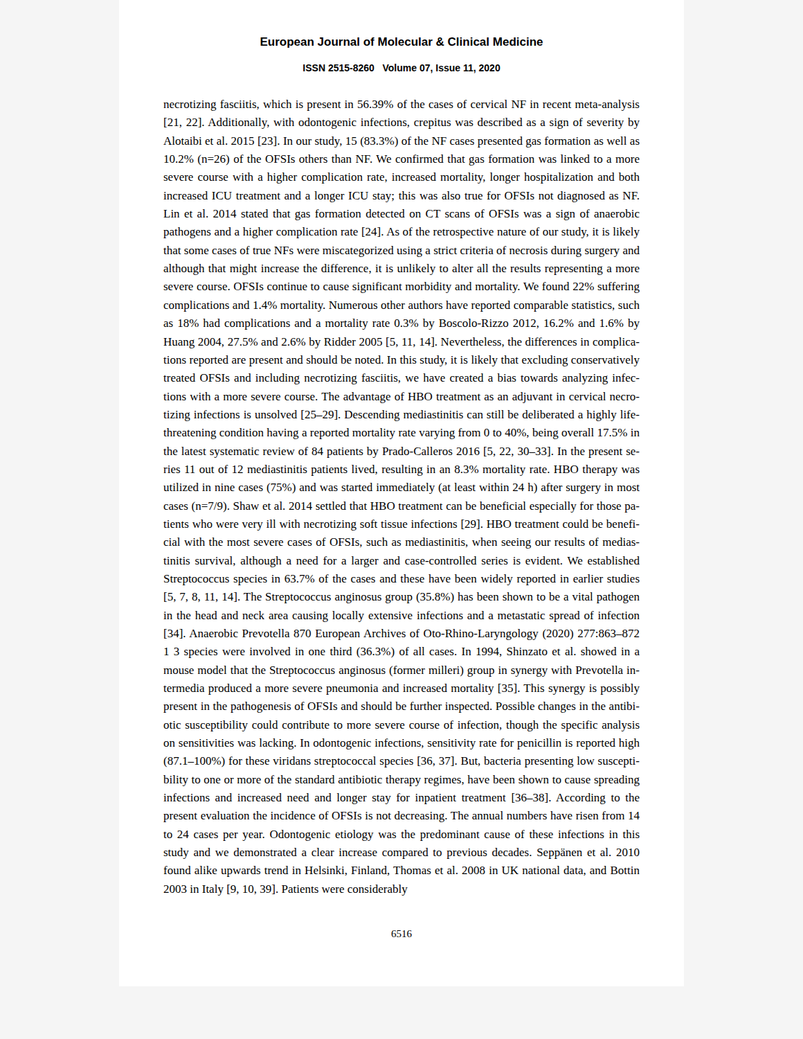European Journal of Molecular & Clinical Medicine
ISSN 2515-8260 Volume 07, Issue 11, 2020
necrotizing fasciitis, which is present in 56.39% of the cases of cervical NF in recent meta-analysis [21, 22]. Additionally, with odontogenic infections, crepitus was described as a sign of severity by Alotaibi et al. 2015 [23]. In our study, 15 (83.3%) of the NF cases presented gas formation as well as 10.2% (n=26) of the OFSIs others than NF. We confirmed that gas formation was linked to a more severe course with a higher complication rate, increased mortality, longer hospitalization and both increased ICU treatment and a longer ICU stay; this was also true for OFSIs not diagnosed as NF. Lin et al. 2014 stated that gas formation detected on CT scans of OFSIs was a sign of anaerobic pathogens and a higher complication rate [24]. As of the retrospective nature of our study, it is likely that some cases of true NFs were miscategorized using a strict criteria of necrosis during surgery and although that might increase the difference, it is unlikely to alter all the results representing a more severe course. OFSIs continue to cause significant morbidity and mortality. We found 22% suffering complications and 1.4% mortality. Numerous other authors have reported comparable statistics, such as 18% had complications and a mortality rate 0.3% by Boscolo-Rizzo 2012, 16.2% and 1.6% by Huang 2004, 27.5% and 2.6% by Ridder 2005 [5, 11, 14]. Nevertheless, the differences in complications reported are present and should be noted. In this study, it is likely that excluding conservatively treated OFSIs and including necrotizing fasciitis, we have created a bias towards analyzing infections with a more severe course. The advantage of HBO treatment as an adjuvant in cervical necrotizing infections is unsolved [25–29]. Descending mediastinitis can still be deliberated a highly life-threatening condition having a reported mortality rate varying from 0 to 40%, being overall 17.5% in the latest systematic review of 84 patients by Prado-Calleros 2016 [5, 22, 30–33]. In the present series 11 out of 12 mediastinitis patients lived, resulting in an 8.3% mortality rate. HBO therapy was utilized in nine cases (75%) and was started immediately (at least within 24 h) after surgery in most cases (n=7/9). Shaw et al. 2014 settled that HBO treatment can be beneficial especially for those patients who were very ill with necrotizing soft tissue infections [29]. HBO treatment could be beneficial with the most severe cases of OFSIs, such as mediastinitis, when seeing our results of mediastinitis survival, although a need for a larger and case-controlled series is evident. We established Streptococcus species in 63.7% of the cases and these have been widely reported in earlier studies [5, 7, 8, 11, 14]. The Streptococcus anginosus group (35.8%) has been shown to be a vital pathogen in the head and neck area causing locally extensive infections and a metastatic spread of infection [34]. Anaerobic Prevotella 870 European Archives of Oto-Rhino-Laryngology (2020) 277:863–872 1 3 species were involved in one third (36.3%) of all cases. In 1994, Shinzato et al. showed in a mouse model that the Streptococcus anginosus (former milleri) group in synergy with Prevotella intermedia produced a more severe pneumonia and increased mortality [35]. This synergy is possibly present in the pathogenesis of OFSIs and should be further inspected. Possible changes in the antibiotic susceptibility could contribute to more severe course of infection, though the specific analysis on sensitivities was lacking. In odontogenic infections, sensitivity rate for penicillin is reported high (87.1–100%) for these viridans streptococcal species [36, 37]. But, bacteria presenting low susceptibility to one or more of the standard antibiotic therapy regimes, have been shown to cause spreading infections and increased need and longer stay for inpatient treatment [36–38]. According to the present evaluation the incidence of OFSIs is not decreasing. The annual numbers have risen from 14 to 24 cases per year. Odontogenic etiology was the predominant cause of these infections in this study and we demonstrated a clear increase compared to previous decades. Seppänen et al. 2010 found alike upwards trend in Helsinki, Finland, Thomas et al. 2008 in UK national data, and Bottin 2003 in Italy [9, 10, 39]. Patients were considerably
6516